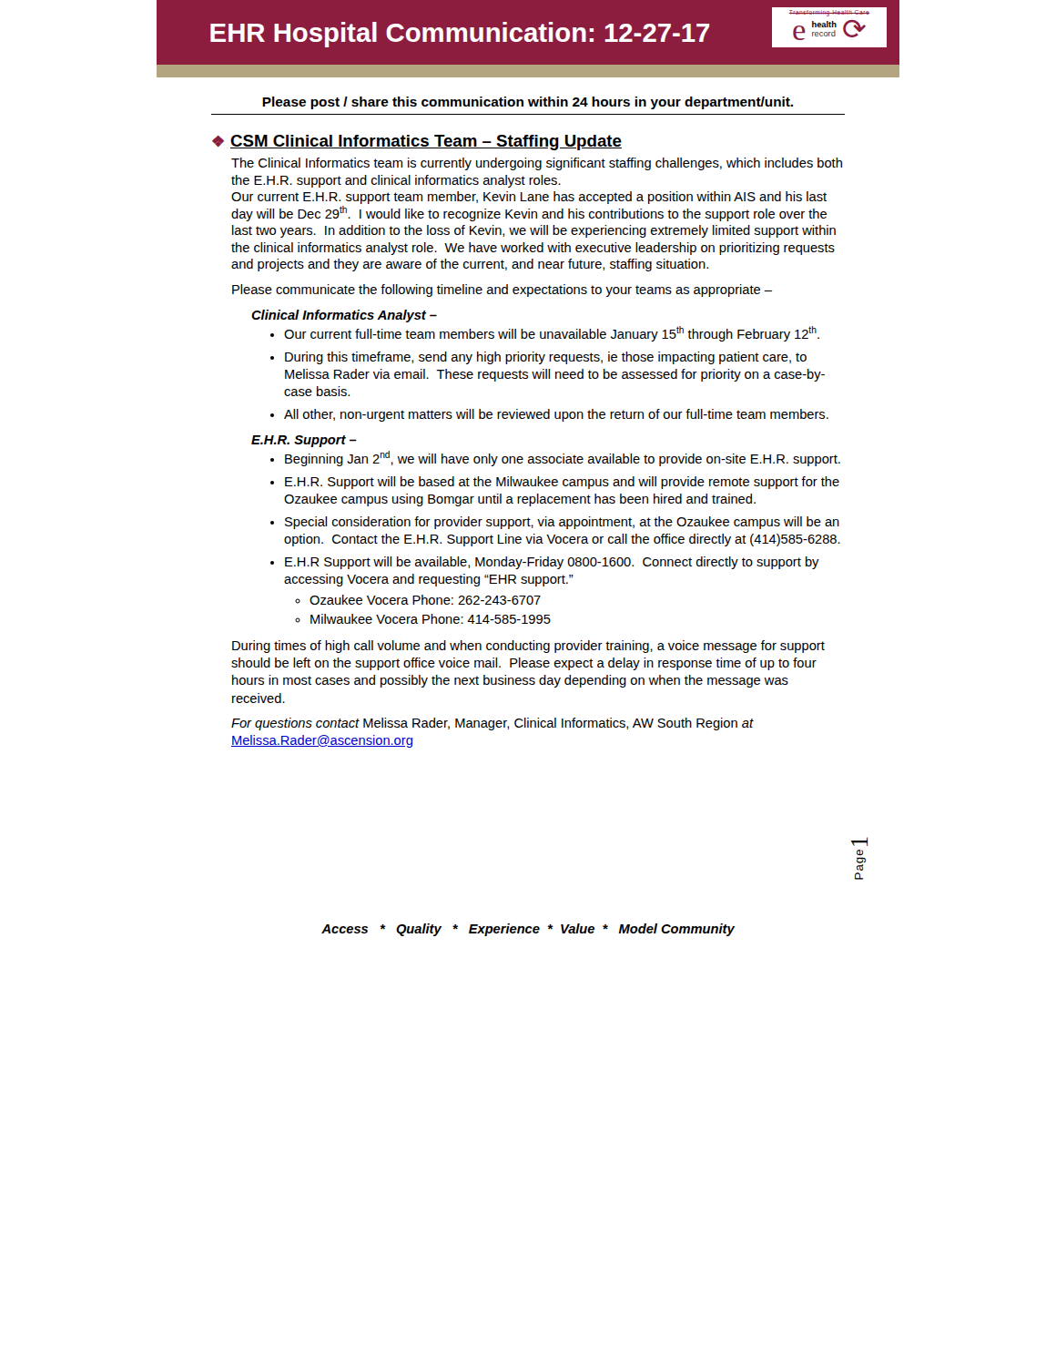EHR Hospital Communication: 12-27-17
Transforming Health Care
e health
record ⟳
Please post / share this communication within 24 hours in your department/unit.
❖CSM Clinical Informatics Team – Staffing Update
The Clinical Informatics team is currently undergoing significant staffing challenges, which includes both the E.H.R. support and clinical informatics analyst roles.
Our current E.H.R. support team member, Kevin Lane has accepted a position within AIS and his last day will be Dec 29th. I would like to recognize Kevin and his contributions to the support role over the last two years. In addition to the loss of Kevin, we will be experiencing extremely limited support within the clinical informatics analyst role. We have worked with executive leadership on prioritizing requests and projects and they are aware of the current, and near future, staffing situation.
Please communicate the following timeline and expectations to your teams as appropriate –
Clinical Informatics Analyst –
Our current full-time team members will be unavailable January 15th through February 12th.
During this timeframe, send any high priority requests, ie those impacting patient care, to Melissa Rader via email. These requests will need to be assessed for priority on a case-by-case basis.
All other, non-urgent matters will be reviewed upon the return of our full-time team members.
E.H.R. Support –
Beginning Jan 2nd, we will have only one associate available to provide on-site E.H.R. support.
E.H.R. Support will be based at the Milwaukee campus and will provide remote support for the Ozaukee campus using Bomgar until a replacement has been hired and trained.
Special consideration for provider support, via appointment, at the Ozaukee campus will be an option. Contact the E.H.R. Support Line via Vocera or call the office directly at (414)585-6288.
E.H.R Support will be available, Monday-Friday 0800-1600. Connect directly to support by accessing Vocera and requesting “EHR support.”
Ozaukee Vocera Phone: 262-243-6707
Milwaukee Vocera Phone: 414-585-1995
During times of high call volume and when conducting provider training, a voice message for support should be left on the support office voice mail. Please expect a delay in response time of up to four hours in most cases and possibly the next business day depending on when the message was received.
For questions contact Melissa Rader, Manager, Clinical Informatics, AW South Region at
Melissa.Rader@ascension.org
Page1
Access * Quality * Experience * Value * Model Community